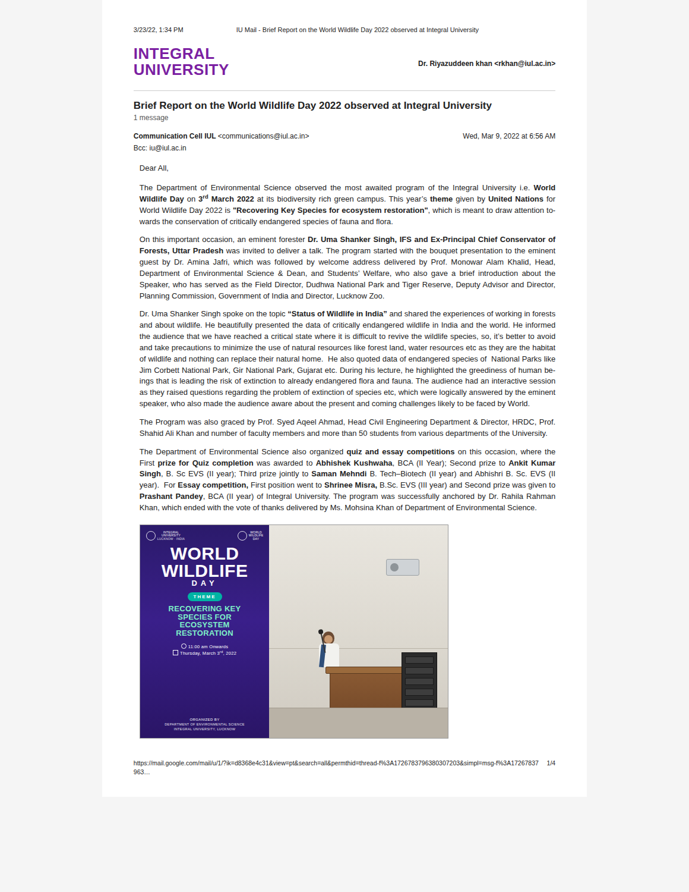3/23/22, 1:34 PM
IU Mail - Brief Report on the World Wildlife Day 2022 observed at Integral University
IntegralUniversity
Dr. Riyazuddeen khan <rkhan@iul.ac.in>
Brief Report on the World Wildlife Day 2022 observed at Integral University
1 message
Communication Cell IUL <communications@iul.ac.in>
Wed, Mar 9, 2022 at 6:56 AM
Bcc: iu@iul.ac.in
Dear All,
The Department of Environmental Science observed the most awaited program of the Integral University i.e. World Wildlife Day on 3rd March 2022 at its biodiversity rich green campus. This year’s theme given by United Nations for World Wildlife Day 2022 is "Recovering Key Species for ecosystem restoration", which is meant to draw attention towards the conservation of critically endangered species of fauna and flora.
On this important occasion, an eminent forester Dr. Uma Shanker Singh, IFS and Ex-Principal Chief Conservator of Forests, Uttar Pradesh was invited to deliver a talk. The program started with the bouquet presentation to the eminent guest by Dr. Amina Jafri, which was followed by welcome address delivered by Prof. Monowar Alam Khalid, Head, Department of Environmental Science & Dean, and Students’ Welfare, who also gave a brief introduction about the Speaker, who has served as the Field Director, Dudhwa National Park and Tiger Reserve, Deputy Advisor and Director, Planning Commission, Government of India and Director, Lucknow Zoo.
Dr. Uma Shanker Singh spoke on the topic “Status of Wildlife in India” and shared the experiences of working in forests and about wildlife. He beautifully presented the data of critically endangered wildlife in India and the world. He informed the audience that we have reached a critical state where it is difficult to revive the wildlife species, so, it’s better to avoid and take precautions to minimize the use of natural resources like forest land, water resources etc as they are the habitat of wildlife and nothing can replace their natural home. He also quoted data of endangered species of National Parks like Jim Corbett National Park, Gir National Park, Gujarat etc. During his lecture, he highlighted the greediness of human beings that is leading the risk of extinction to already endangered flora and fauna. The audience had an interactive session as they raised questions regarding the problem of extinction of species etc, which were logically answered by the eminent speaker, who also made the audience aware about the present and coming challenges likely to be faced by World.
The Program was also graced by Prof. Syed Aqeel Ahmad, Head Civil Engineering Department & Director, HRDC, Prof. Shahid Ali Khan and number of faculty members and more than 50 students from various departments of the University.
The Department of Environmental Science also organized quiz and essay competitions on this occasion, where the First prize for Quiz completion was awarded to Abhishek Kushwaha, BCA (II Year); Second prize to Ankit Kumar Singh, B. Sc EVS (II year); Third prize jointly to Saman Mehndi B. Tech–Biotech (II year) and Abhishri B. Sc. EVS (II year). For Essay competition, First position went to Shrinee Misra, B.Sc. EVS (III year) and Second prize was given to Prashant Pandey, BCA (II year) of Integral University. The program was successfully anchored by Dr. Rahila Rahman Khan, which ended with the vote of thanks delivered by Ms. Mohsina Khan of Department of Environmental Science.
Integral
University
Lucknow · India
World
Wildlife
Day
WORLD WILDLIFE DAY
Theme
Recovering Key Species for Ecosystem Restoration
11:00 am Onwards
Thursday, March 3rd, 2022
Organized by
Department of Environmental Science
Integral University, Lucknow
https://mail.google.com/mail/u/1/?ik=d8368e4c31&view=pt&search=all&permthid=thread-f%3A1726783796380307203&simpl=msg-f%3A17267837963…
1/4